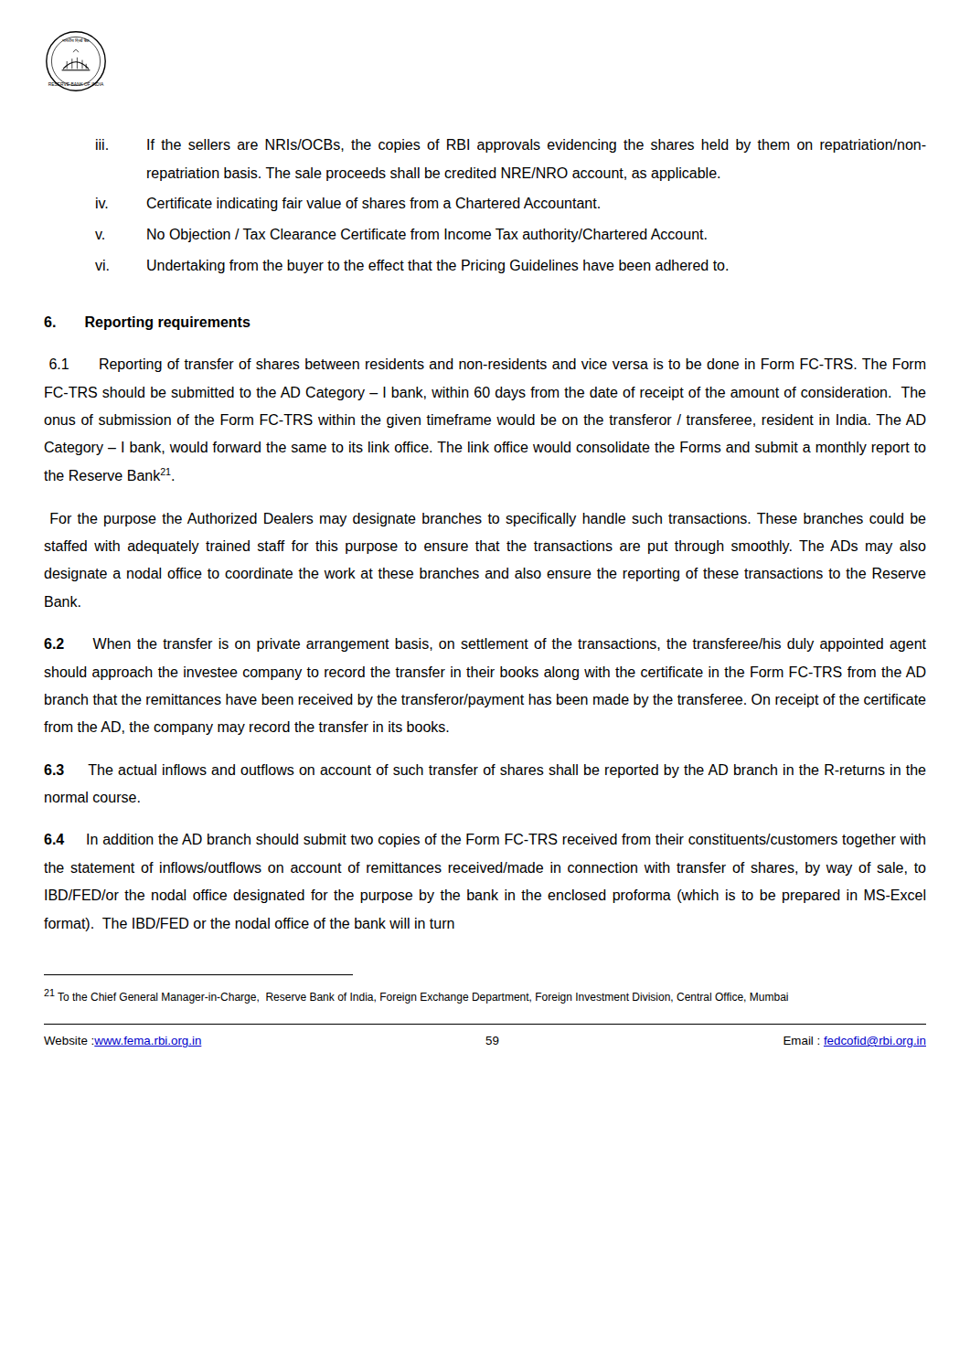भारतीय रिज़र्व बैंक RESERVE BANK OF INDIA
iii. If the sellers are NRIs/OCBs, the copies of RBI approvals evidencing the shares held by them on repatriation/non-repatriation basis. The sale proceeds shall be credited NRE/NRO account, as applicable.
iv. Certificate indicating fair value of shares from a Chartered Accountant.
v. No Objection / Tax Clearance Certificate from Income Tax authority/Chartered Account.
vi. Undertaking from the buyer to the effect that the Pricing Guidelines have been adhered to.
6. Reporting requirements
6.1 Reporting of transfer of shares between residents and non-residents and vice versa is to be done in Form FC-TRS. The Form FC-TRS should be submitted to the AD Category – I bank, within 60 days from the date of receipt of the amount of consideration. The onus of submission of the Form FC-TRS within the given timeframe would be on the transferor / transferee, resident in India. The AD Category – I bank, would forward the same to its link office. The link office would consolidate the Forms and submit a monthly report to the Reserve Bank21.
For the purpose the Authorized Dealers may designate branches to specifically handle such transactions. These branches could be staffed with adequately trained staff for this purpose to ensure that the transactions are put through smoothly. The ADs may also designate a nodal office to coordinate the work at these branches and also ensure the reporting of these transactions to the Reserve Bank.
6.2 When the transfer is on private arrangement basis, on settlement of the transactions, the transferee/his duly appointed agent should approach the investee company to record the transfer in their books along with the certificate in the Form FC-TRS from the AD branch that the remittances have been received by the transferor/payment has been made by the transferee. On receipt of the certificate from the AD, the company may record the transfer in its books.
6.3 The actual inflows and outflows on account of such transfer of shares shall be reported by the AD branch in the R-returns in the normal course.
6.4 In addition the AD branch should submit two copies of the Form FC-TRS received from their constituents/customers together with the statement of inflows/outflows on account of remittances received/made in connection with transfer of shares, by way of sale, to IBD/FED/or the nodal office designated for the purpose by the bank in the enclosed proforma (which is to be prepared in MS-Excel format). The IBD/FED or the nodal office of the bank will in turn
21 To the Chief General Manager-in-Charge, Reserve Bank of India, Foreign Exchange Department, Foreign Investment Division, Central Office, Mumbai
Website :www.fema.rbi.org.in
59
Email : fedcofid@rbi.org.in